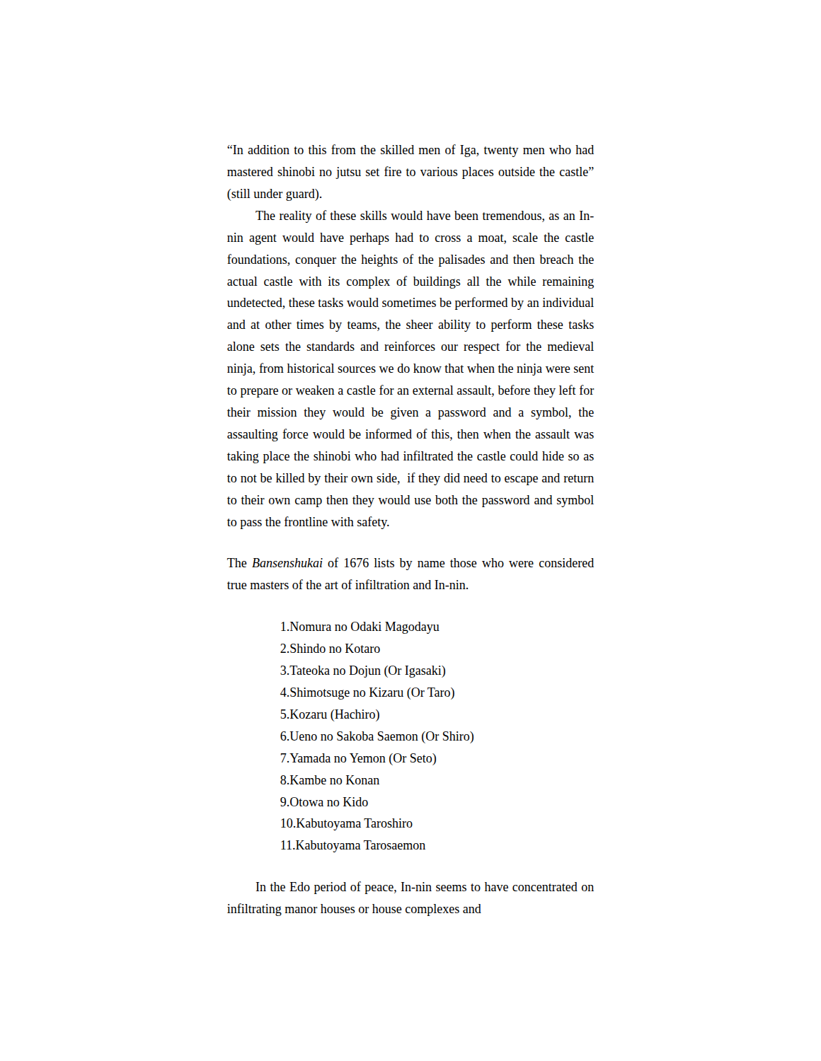“In addition to this from the skilled men of Iga, twenty men who had mastered shinobi no jutsu set fire to various places outside the castle” (still under guard).
The reality of these skills would have been tremendous, as an In-nin agent would have perhaps had to cross a moat, scale the castle foundations, conquer the heights of the palisades and then breach the actual castle with its complex of buildings all the while remaining undetected, these tasks would sometimes be performed by an individual and at other times by teams, the sheer ability to perform these tasks alone sets the standards and reinforces our respect for the medieval ninja, from historical sources we do know that when the ninja were sent to prepare or weaken a castle for an external assault, before they left for their mission they would be given a password and a symbol, the assaulting force would be informed of this, then when the assault was taking place the shinobi who had infiltrated the castle could hide so as to not be killed by their own side, if they did need to escape and return to their own camp then they would use both the password and symbol to pass the frontline with safety.
The Bansenshukai of 1676 lists by name those who were considered true masters of the art of infiltration and In-nin.
1.Nomura no Odaki Magodayu
2.Shindo no Kotaro
3.Tateoka no Dojun (Or Igasaki)
4.Shimotsuge no Kizaru (Or Taro)
5.Kozaru (Hachiro)
6.Ueno no Sakoba Saemon (Or Shiro)
7.Yamada no Yemon (Or Seto)
8.Kambe no Konan
9.Otowa no Kido
10.Kabutoyama Taroshiro
11.Kabutoyama Tarosaemon
In the Edo period of peace, In-nin seems to have concentrated on infiltrating manor houses or house complexes and